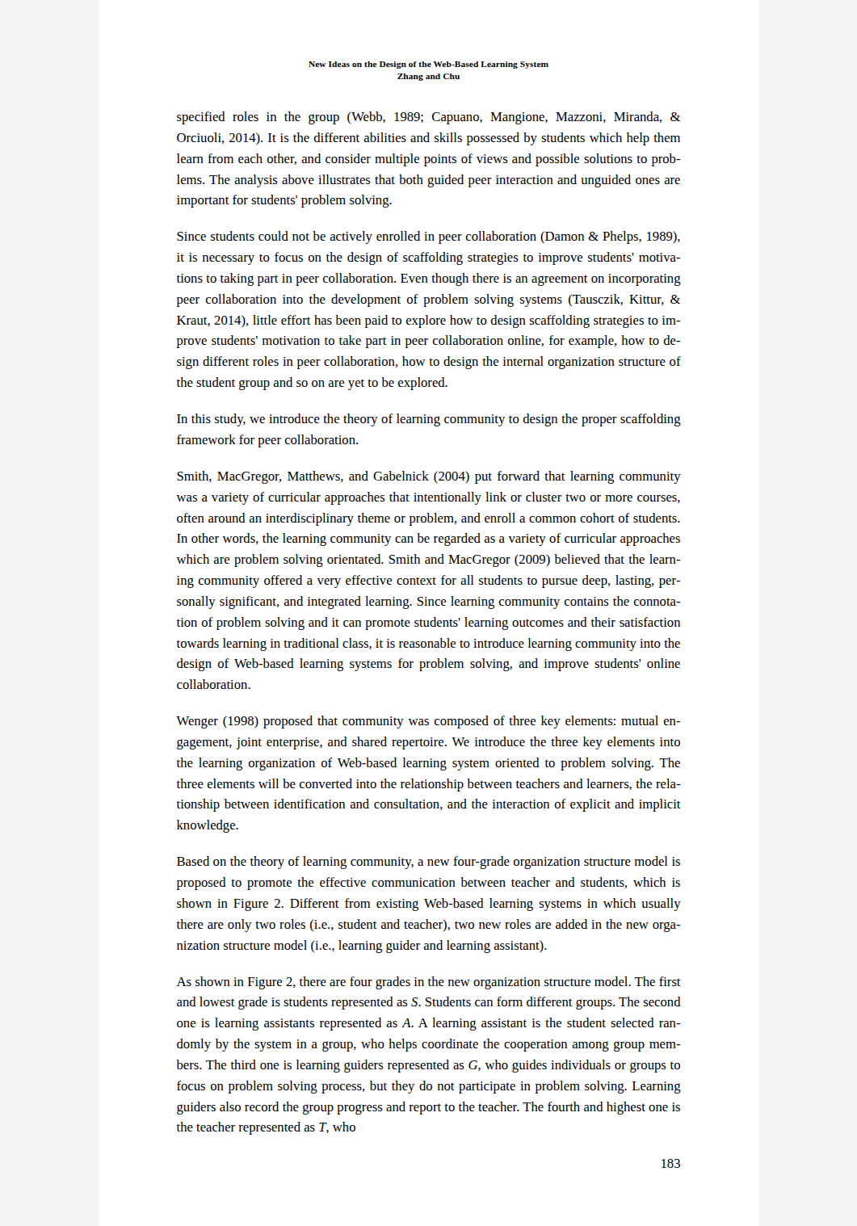New Ideas on the Design of the Web-Based Learning System Zhang and Chu
specified roles in the group (Webb, 1989; Capuano, Mangione, Mazzoni, Miranda, & Orciuoli, 2014). It is the different abilities and skills possessed by students which help them learn from each other, and consider multiple points of views and possible solutions to problems. The analysis above illustrates that both guided peer interaction and unguided ones are important for students' problem solving.
Since students could not be actively enrolled in peer collaboration (Damon & Phelps, 1989), it is necessary to focus on the design of scaffolding strategies to improve students' motivations to taking part in peer collaboration. Even though there is an agreement on incorporating peer collaboration into the development of problem solving systems (Tausczik, Kittur, & Kraut, 2014), little effort has been paid to explore how to design scaffolding strategies to improve students' motivation to take part in peer collaboration online, for example, how to design different roles in peer collaboration, how to design the internal organization structure of the student group and so on are yet to be explored.
In this study, we introduce the theory of learning community to design the proper scaffolding framework for peer collaboration.
Smith, MacGregor, Matthews, and Gabelnick (2004) put forward that learning community was a variety of curricular approaches that intentionally link or cluster two or more courses, often around an interdisciplinary theme or problem, and enroll a common cohort of students. In other words, the learning community can be regarded as a variety of curricular approaches which are problem solving orientated. Smith and MacGregor (2009) believed that the learning community offered a very effective context for all students to pursue deep, lasting, personally significant, and integrated learning. Since learning community contains the connotation of problem solving and it can promote students' learning outcomes and their satisfaction towards learning in traditional class, it is reasonable to introduce learning community into the design of Web-based learning systems for problem solving, and improve students' online collaboration.
Wenger (1998) proposed that community was composed of three key elements: mutual engagement, joint enterprise, and shared repertoire. We introduce the three key elements into the learning organization of Web-based learning system oriented to problem solving. The three elements will be converted into the relationship between teachers and learners, the relationship between identification and consultation, and the interaction of explicit and implicit knowledge.
Based on the theory of learning community, a new four-grade organization structure model is proposed to promote the effective communication between teacher and students, which is shown in Figure 2. Different from existing Web-based learning systems in which usually there are only two roles (i.e., student and teacher), two new roles are added in the new organization structure model (i.e., learning guider and learning assistant).
As shown in Figure 2, there are four grades in the new organization structure model. The first and lowest grade is students represented as S. Students can form different groups. The second one is learning assistants represented as A. A learning assistant is the student selected randomly by the system in a group, who helps coordinate the cooperation among group members. The third one is learning guiders represented as G, who guides individuals or groups to focus on problem solving process, but they do not participate in problem solving. Learning guiders also record the group progress and report to the teacher. The fourth and highest one is the teacher represented as T, who
183